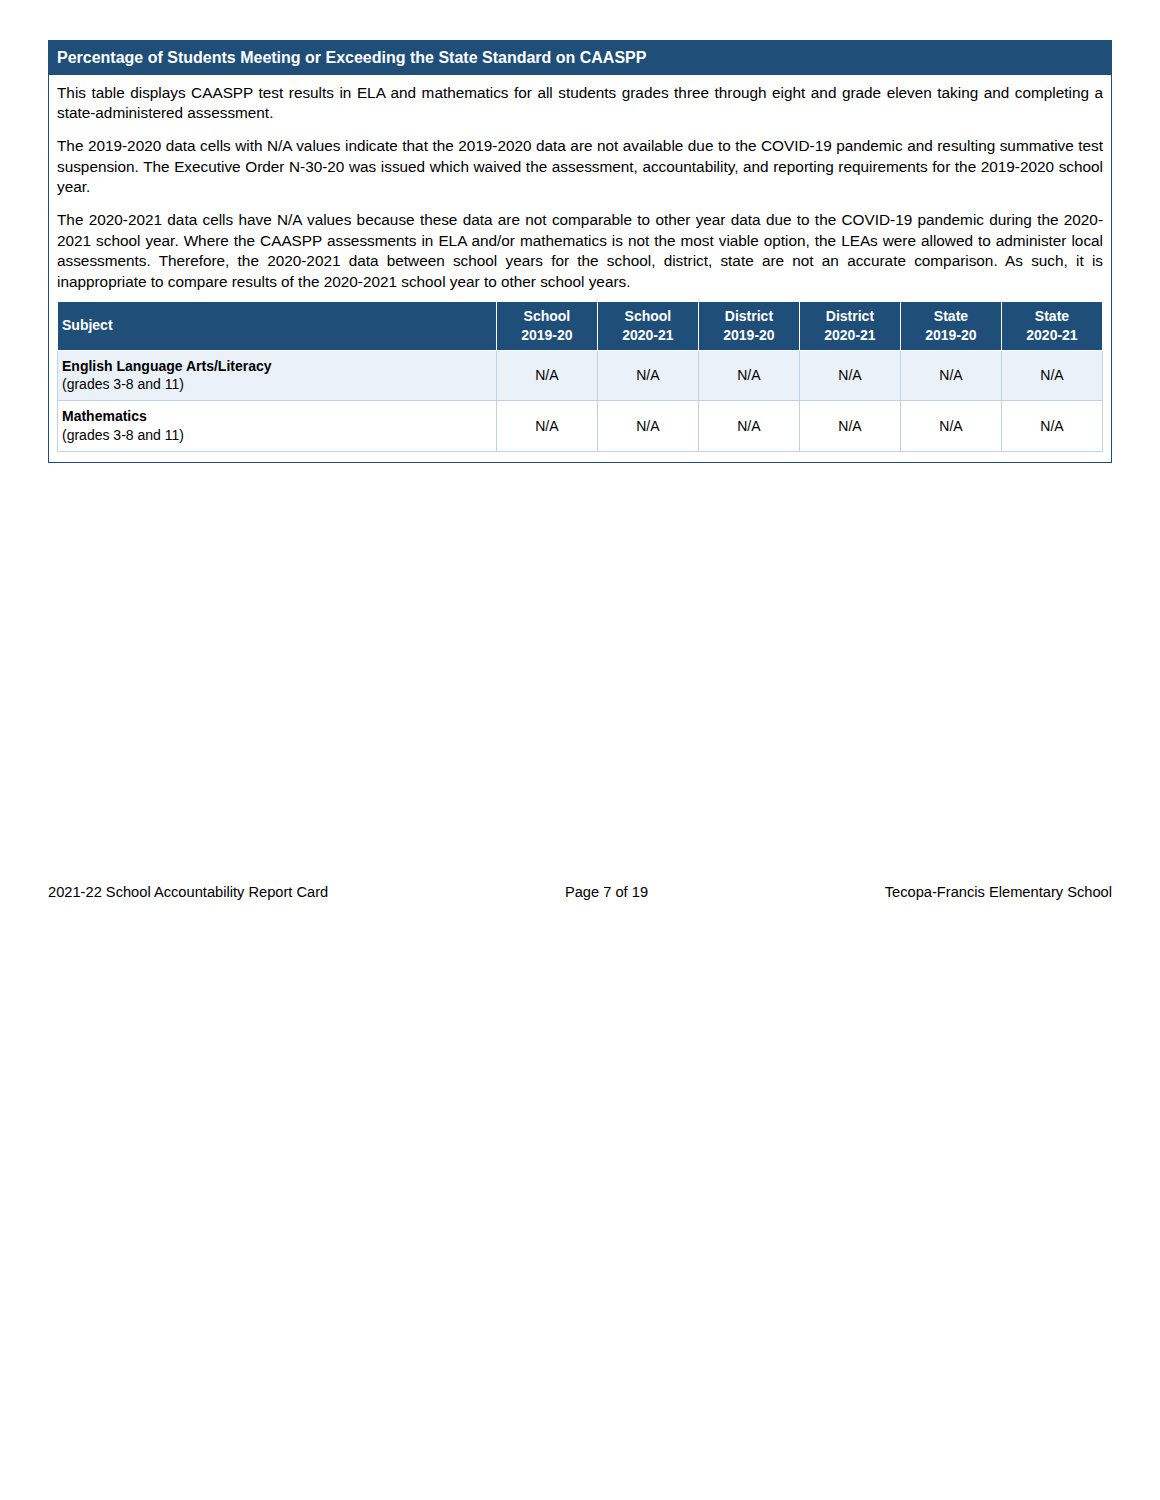Percentage of Students Meeting or Exceeding the State Standard on CAASPP
This table displays CAASPP test results in ELA and mathematics for all students grades three through eight and grade eleven taking and completing a state-administered assessment.
The 2019-2020 data cells with N/A values indicate that the 2019-2020 data are not available due to the COVID-19 pandemic and resulting summative test suspension. The Executive Order N-30-20 was issued which waived the assessment, accountability, and reporting requirements for the 2019-2020 school year.
The 2020-2021 data cells have N/A values because these data are not comparable to other year data due to the COVID-19 pandemic during the 2020-2021 school year. Where the CAASPP assessments in ELA and/or mathematics is not the most viable option, the LEAs were allowed to administer local assessments. Therefore, the 2020-2021 data between school years for the school, district, state are not an accurate comparison. As such, it is inappropriate to compare results of the 2020-2021 school year to other school years.
| Subject | School 2019-20 | School 2020-21 | District 2019-20 | District 2020-21 | State 2019-20 | State 2020-21 |
| --- | --- | --- | --- | --- | --- | --- |
| English Language Arts/Literacy (grades 3-8 and 11) | N/A | N/A | N/A | N/A | N/A | N/A |
| Mathematics (grades 3-8 and 11) | N/A | N/A | N/A | N/A | N/A | N/A |
2021-22 School Accountability Report Card
Page 7 of 19
Tecopa-Francis Elementary School